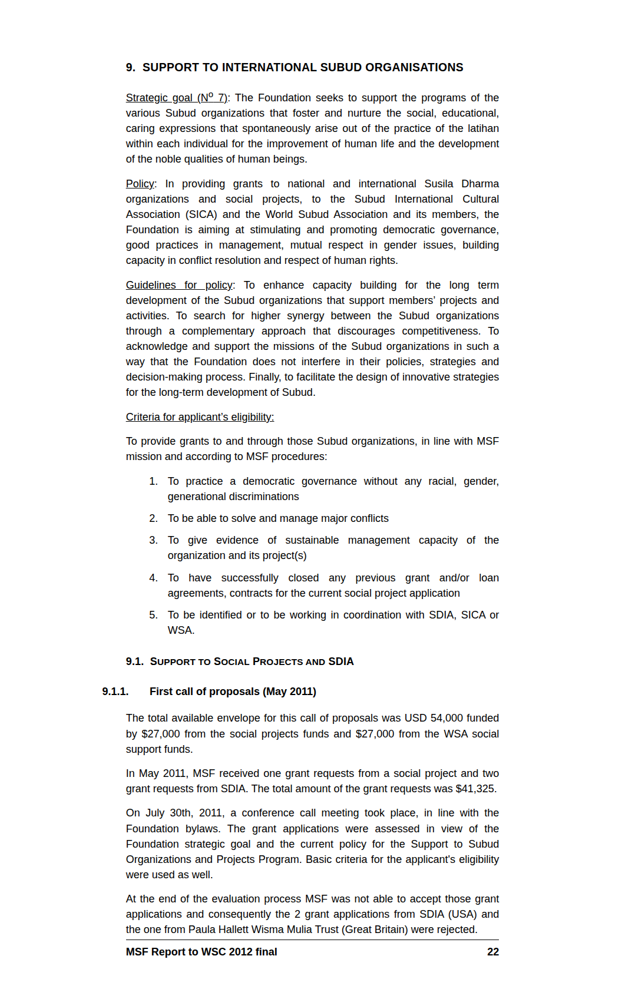9. SUPPORT TO INTERNATIONAL SUBUD ORGANISATIONS
Strategic goal (No 7): The Foundation seeks to support the programs of the various Subud organizations that foster and nurture the social, educational, caring expressions that spontaneously arise out of the practice of the latihan within each individual for the improvement of human life and the development of the noble qualities of human beings.
Policy: In providing grants to national and international Susila Dharma organizations and social projects, to the Subud International Cultural Association (SICA) and the World Subud Association and its members, the Foundation is aiming at stimulating and promoting democratic governance, good practices in management, mutual respect in gender issues, building capacity in conflict resolution and respect of human rights.
Guidelines for policy: To enhance capacity building for the long term development of the Subud organizations that support members’ projects and activities. To search for higher synergy between the Subud organizations through a complementary approach that discourages competitiveness. To acknowledge and support the missions of the Subud organizations in such a way that the Foundation does not interfere in their policies, strategies and decision-making process. Finally, to facilitate the design of innovative strategies for the long-term development of Subud.
Criteria for applicant’s eligibility:
To provide grants to and through those Subud organizations, in line with MSF mission and according to MSF procedures:
To practice a democratic governance without any racial, gender, generational discriminations
To be able to solve and manage major conflicts
To give evidence of sustainable management capacity of the organization and its project(s)
To have successfully closed any previous grant and/or loan agreements, contracts for the current social project application
To be identified or to be working in coordination with SDIA, SICA or WSA.
9.1. SUPPORT TO SOCIAL PROJECTS AND SDIA
9.1.1. First call of proposals (May 2011)
The total available envelope for this call of proposals was USD 54,000 funded by $27,000 from the social projects funds and $27,000 from the WSA social support funds.
In May 2011, MSF received one grant requests from a social project and two grant requests from SDIA. The total amount of the grant requests was $41,325.
On July 30th, 2011, a conference call meeting took place, in line with the Foundation bylaws. The grant applications were assessed in view of the Foundation strategic goal and the current policy for the Support to Subud Organizations and Projects Program. Basic criteria for the applicant's eligibility were used as well.
At the end of the evaluation process MSF was not able to accept those grant applications and consequently the 2 grant applications from SDIA (USA) and the one from Paula Hallett Wisma Mulia Trust (Great Britain) were rejected.
MSF Report to WSC 2012 final 22